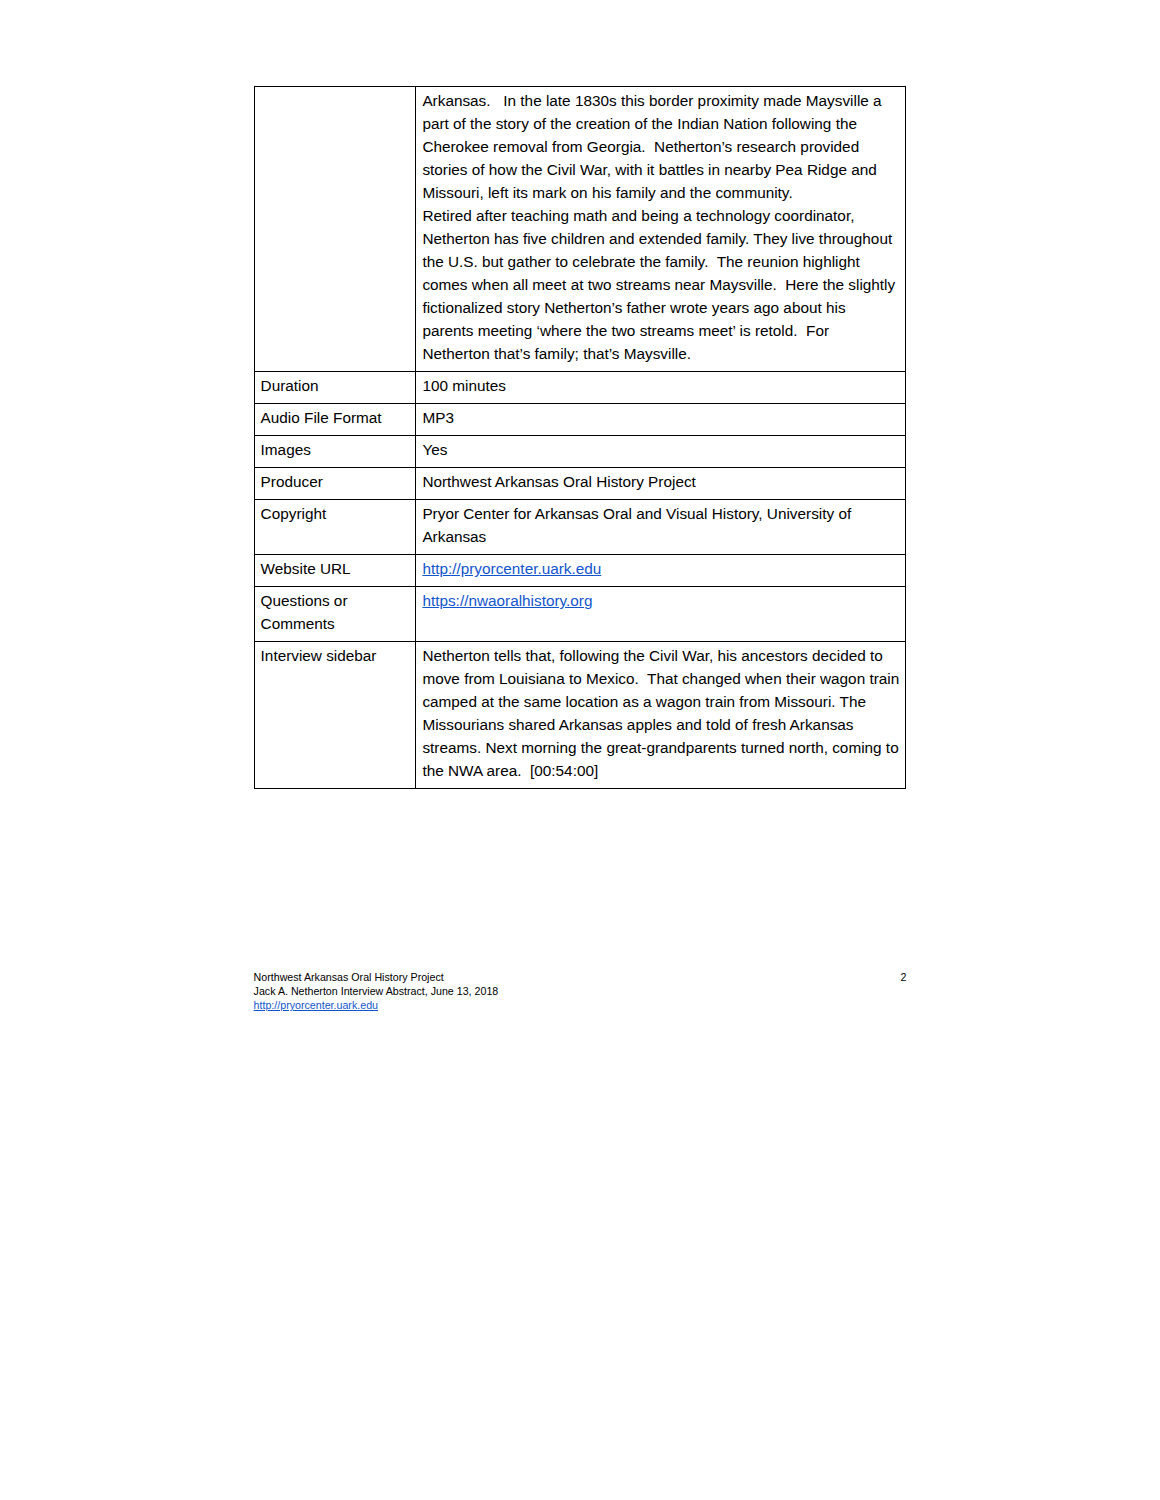| | Arkansas. In the late 1830s this border proximity made Maysville a part of the story of the creation of the Indian Nation following the Cherokee removal from Georgia. Netherton’s research provided stories of how the Civil War, with it battles in nearby Pea Ridge and Missouri, left its mark on his family and the community. Retired after teaching math and being a technology coordinator, Netherton has five children and extended family. They live throughout the U.S. but gather to celebrate the family. The reunion highlight comes when all meet at two streams near Maysville. Here the slightly fictionalized story Netherton’s father wrote years ago about his parents meeting ‘where the two streams meet’ is retold. For Netherton that’s family; that’s Maysville. |
| Duration | 100 minutes |
| Audio File Format | MP3 |
| Images | Yes |
| Producer | Northwest Arkansas Oral History Project |
| Copyright | Pryor Center for Arkansas Oral and Visual History, University of Arkansas |
| Website URL | http://pryorcenter.uark.edu |
| Questions or Comments | https://nwaoralhistory.org |
| Interview sidebar | Netherton tells that, following the Civil War, his ancestors decided to move from Louisiana to Mexico. That changed when their wagon train camped at the same location as a wagon train from Missouri. The Missourians shared Arkansas apples and told of fresh Arkansas streams. Next morning the great-grandparents turned north, coming to the NWA area. [00:54:00] |
2 Northwest Arkansas Oral History Project
Jack A. Netherton Interview Abstract, June 13, 2018
http://pryorcenter.uark.edu